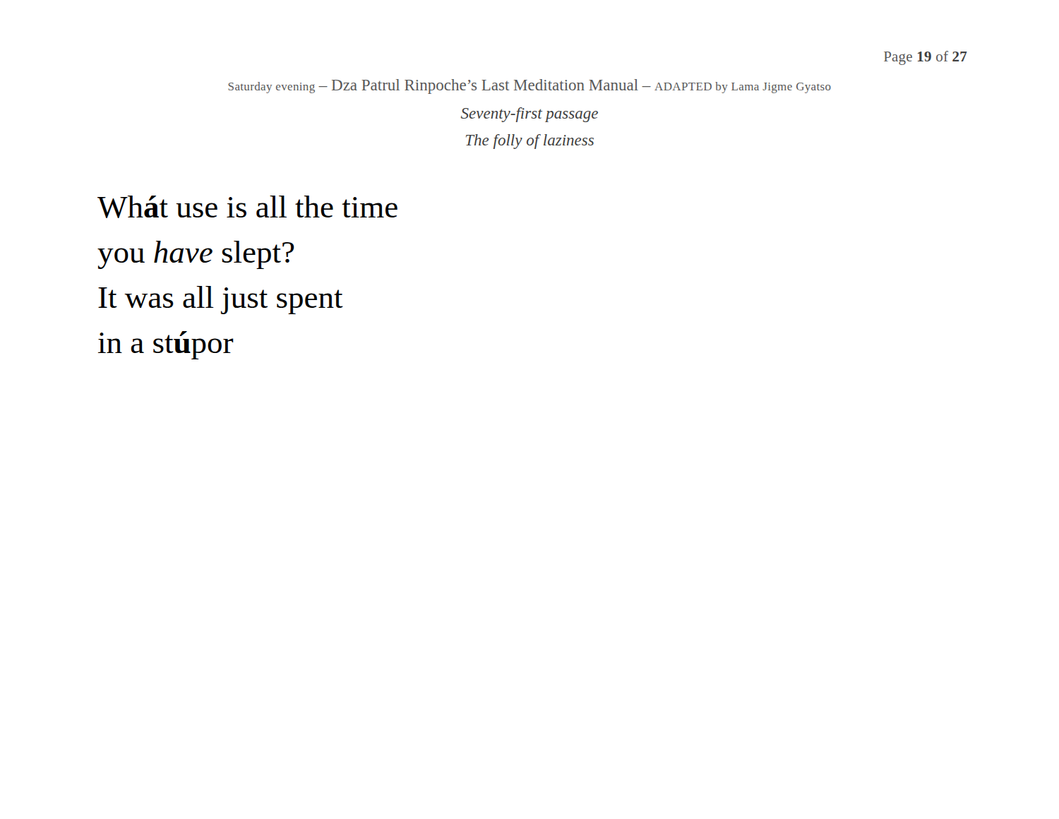Page 19 of 27
Saturday evening – Dza Patrul Rinpoche’s Last Meditation Manual – ADAPTED by Lama Jigme Gyatso
Seventy-first passage
The folly of laziness
Whát use is all the time
you have slept?
It was all just spent
in a stúpor